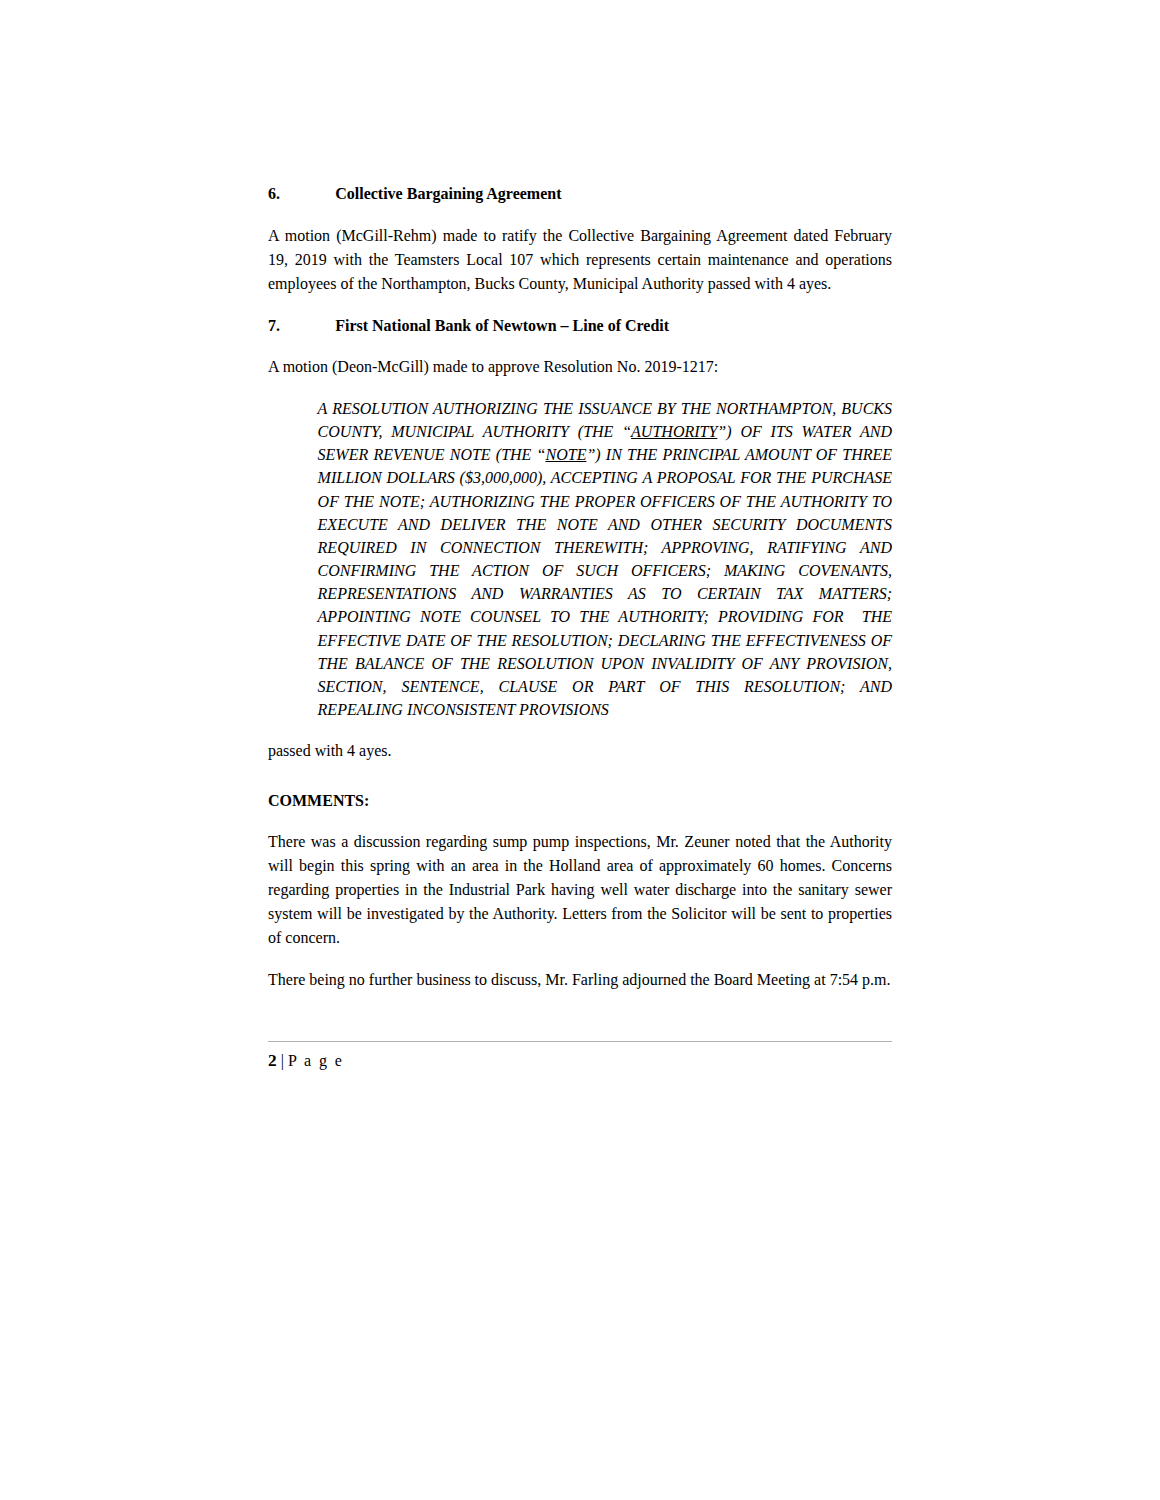6. Collective Bargaining Agreement
A motion (McGill-Rehm) made to ratify the Collective Bargaining Agreement dated February 19, 2019 with the Teamsters Local 107 which represents certain maintenance and operations employees of the Northampton, Bucks County, Municipal Authority passed with 4 ayes.
7. First National Bank of Newtown – Line of Credit
A motion (Deon-McGill) made to approve Resolution No. 2019-1217:
A RESOLUTION AUTHORIZING THE ISSUANCE BY THE NORTHAMPTON, BUCKS COUNTY, MUNICIPAL AUTHORITY (THE “AUTHORITY”) OF ITS WATER AND SEWER REVENUE NOTE (THE “NOTE”) IN THE PRINCIPAL AMOUNT OF THREE MILLION DOLLARS ($3,000,000), ACCEPTING A PROPOSAL FOR THE PURCHASE OF THE NOTE; AUTHORIZING THE PROPER OFFICERS OF THE AUTHORITY TO EXECUTE AND DELIVER THE NOTE AND OTHER SECURITY DOCUMENTS REQUIRED IN CONNECTION THEREWITH; APPROVING, RATIFYING AND CONFIRMING THE ACTION OF SUCH OFFICERS; MAKING COVENANTS, REPRESENTATIONS AND WARRANTIES AS TO CERTAIN TAX MATTERS; APPOINTING NOTE COUNSEL TO THE AUTHORITY; PROVIDING FOR THE EFFECTIVE DATE OF THE RESOLUTION; DECLARING THE EFFECTIVENESS OF THE BALANCE OF THE RESOLUTION UPON INVALIDITY OF ANY PROVISION, SECTION, SENTENCE, CLAUSE OR PART OF THIS RESOLUTION; AND REPEALING INCONSISTENT PROVISIONS
passed with 4 ayes.
COMMENTS:
There was a discussion regarding sump pump inspections, Mr. Zeuner noted that the Authority will begin this spring with an area in the Holland area of approximately 60 homes. Concerns regarding properties in the Industrial Park having well water discharge into the sanitary sewer system will be investigated by the Authority. Letters from the Solicitor will be sent to properties of concern.
There being no further business to discuss, Mr. Farling adjourned the Board Meeting at 7:54 p.m.
2 | P a g e